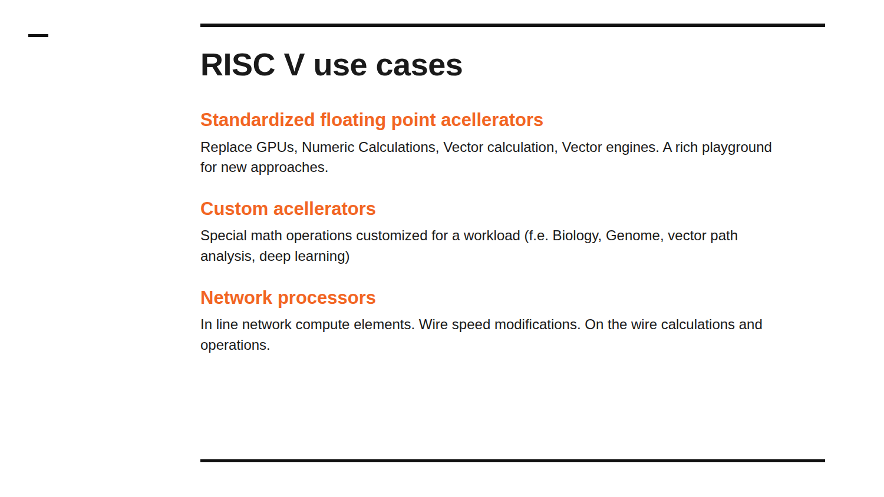RISC V use cases
Standardized floating point acellerators
Replace GPUs, Numeric Calculations, Vector calculation, Vector engines. A rich playground for new approaches.
Custom acellerators
Special math operations customized for a workload (f.e. Biology, Genome, vector path analysis, deep learning)
Network processors
In line network compute elements. Wire speed modifications. On the wire calculations and operations.